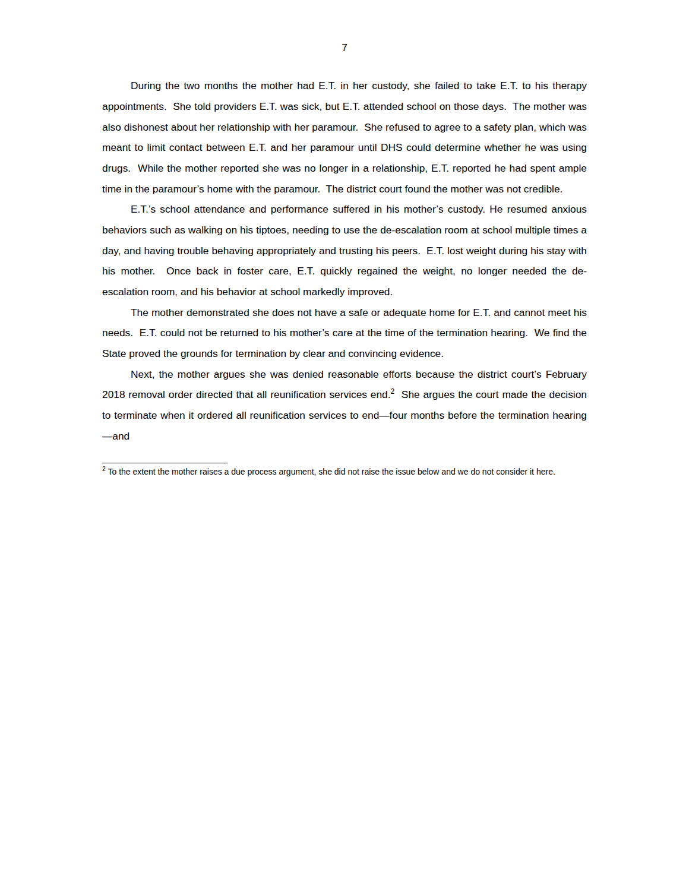7
During the two months the mother had E.T. in her custody, she failed to take E.T. to his therapy appointments. She told providers E.T. was sick, but E.T. attended school on those days. The mother was also dishonest about her relationship with her paramour. She refused to agree to a safety plan, which was meant to limit contact between E.T. and her paramour until DHS could determine whether he was using drugs. While the mother reported she was no longer in a relationship, E.T. reported he had spent ample time in the paramour’s home with the paramour. The district court found the mother was not credible.
E.T.’s school attendance and performance suffered in his mother’s custody. He resumed anxious behaviors such as walking on his tiptoes, needing to use the de-escalation room at school multiple times a day, and having trouble behaving appropriately and trusting his peers. E.T. lost weight during his stay with his mother. Once back in foster care, E.T. quickly regained the weight, no longer needed the de-escalation room, and his behavior at school markedly improved.
The mother demonstrated she does not have a safe or adequate home for E.T. and cannot meet his needs. E.T. could not be returned to his mother’s care at the time of the termination hearing. We find the State proved the grounds for termination by clear and convincing evidence.
Next, the mother argues she was denied reasonable efforts because the district court’s February 2018 removal order directed that all reunification services end.2 She argues the court made the decision to terminate when it ordered all reunification services to end—four months before the termination hearing—and
2 To the extent the mother raises a due process argument, she did not raise the issue below and we do not consider it here.